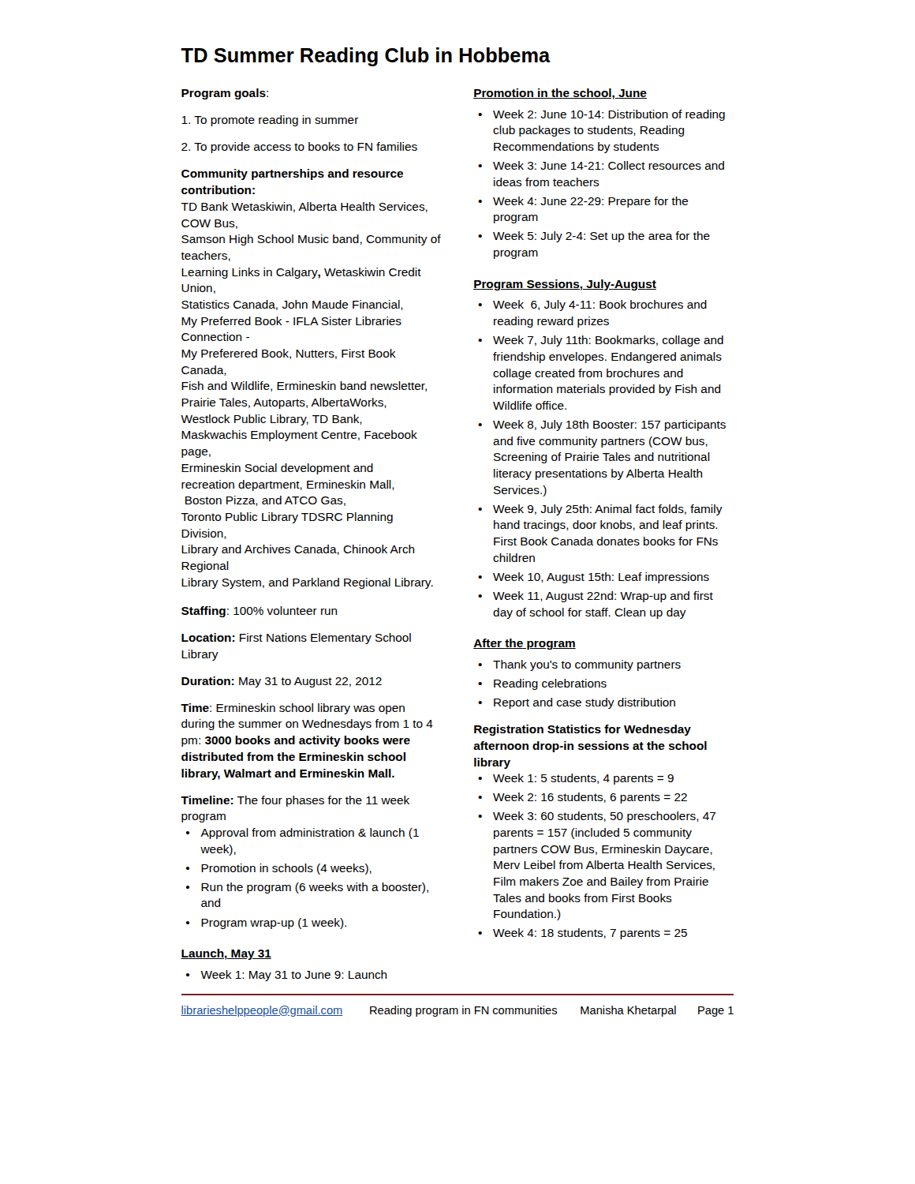TD Summer Reading Club in Hobbema
Program goals:
1. To promote reading in summer
2. To provide access to books to FN families
Community partnerships and resource contribution:
TD Bank Wetaskiwin, Alberta Health Services, COW Bus, Samson High School Music band, Community of teachers, Learning Links in Calgary, Wetaskiwin Credit Union, Statistics Canada, John Maude Financial, My Preferred Book - IFLA Sister Libraries Connection - My Preferered Book, Nutters, First Book Canada, Fish and Wildlife, Ermineskin band newsletter, Prairie Tales, Autoparts, AlbertaWorks, Westlock Public Library, TD Bank, Maskwachis Employment Centre, Facebook page, Ermineskin Social development and recreation department, Ermineskin Mall, Boston Pizza, and ATCO Gas, Toronto Public Library TDSRC Planning Division, Library and Archives Canada, Chinook Arch Regional Library System, and Parkland Regional Library.
Staffing: 100% volunteer run
Location: First Nations Elementary School Library
Duration: May 31 to August 22, 2012
Time: Ermineskin school library was open during the summer on Wednesdays from 1 to 4 pm: 3000 books and activity books were distributed from the Ermineskin school library, Walmart and Ermineskin Mall.
Timeline: The four phases for the 11 week program
Approval from administration & launch (1 week),
Promotion in schools (4 weeks),
Run the program (6 weeks with a booster), and
Program wrap-up (1 week).
Launch, May 31
Week 1: May 31 to June 9: Launch
Promotion in the school, June
Week 2: June 10-14: Distribution of reading club packages to students, Reading Recommendations by students
Week 3: June 14-21: Collect resources and ideas from teachers
Week 4: June 22-29: Prepare for the program
Week 5: July 2-4: Set up the area for the program
Program Sessions, July-August
Week 6, July 4-11: Book brochures and reading reward prizes
Week 7, July 11th: Bookmarks, collage and friendship envelopes. Endangered animals collage created from brochures and information materials provided by Fish and Wildlife office.
Week 8, July 18th Booster: 157 participants and five community partners (COW bus, Screening of Prairie Tales and nutritional literacy presentations by Alberta Health Services.)
Week 9, July 25th: Animal fact folds, family hand tracings, door knobs, and leaf prints. First Book Canada donates books for FNs children
Week 10, August 15th: Leaf impressions
Week 11, August 22nd: Wrap-up and first day of school for staff. Clean up day
After the program
Thank you's to community partners
Reading celebrations
Report and case study distribution
Registration Statistics for Wednesday afternoon drop-in sessions at the school library
Week 1: 5 students, 4 parents = 9
Week 2: 16 students, 6 parents = 22
Week 3: 60 students, 50 preschoolers, 47 parents = 157 (included 5 community partners COW Bus, Ermineskin Daycare, Merv Leibel from Alberta Health Services, Film makers Zoe and Bailey from Prairie Tales and books from First Books Foundation.)
Week 4: 18 students, 7 parents = 25
librarieshelppeople@gmail.com Reading program in FN communities Manisha Khetarpal Page 1